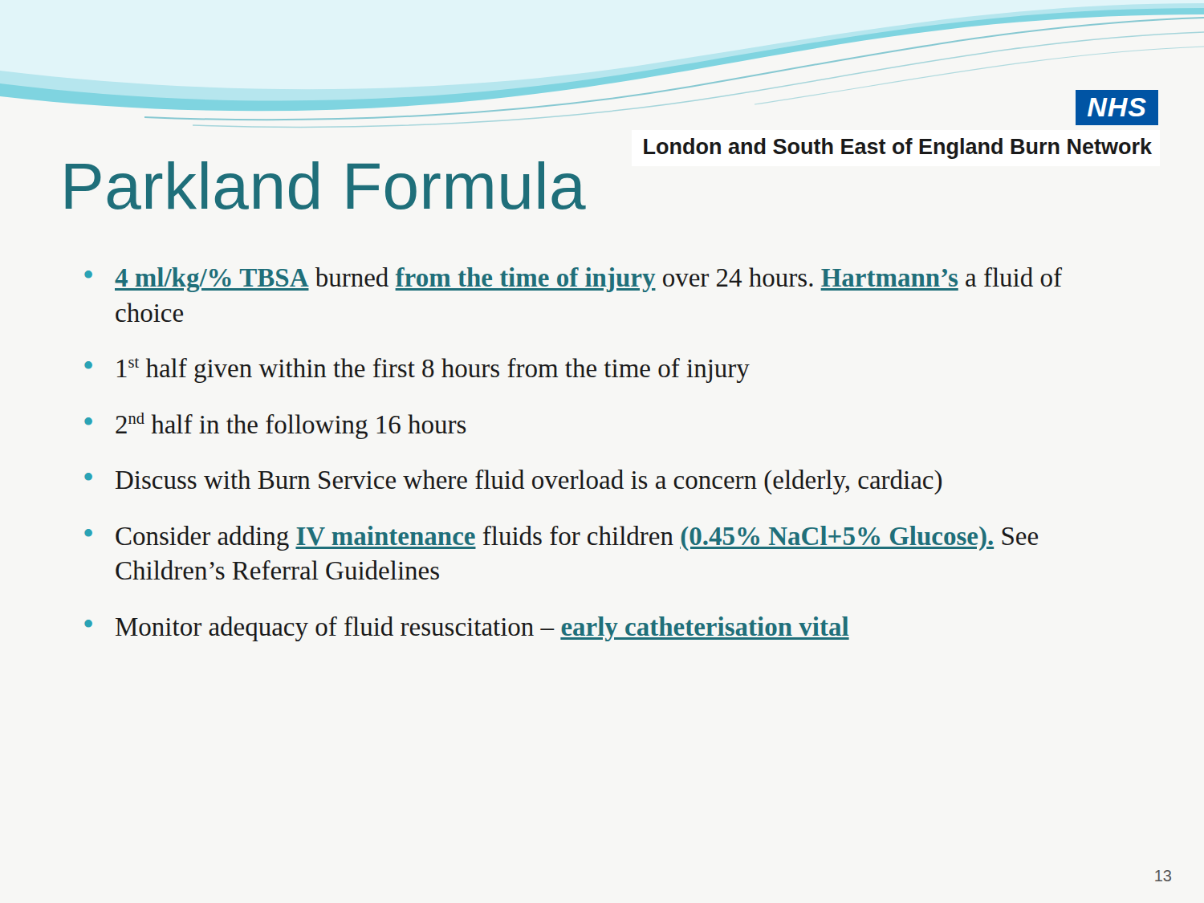NHS
London and South East of England Burn Network
Parkland Formula
4 ml/kg/% TBSA burned from the time of injury over 24 hours. Hartmann’s a fluid of choice
1st half given within the first 8 hours from the time of injury
2nd half in the following 16 hours
Discuss with Burn Service where fluid overload is a concern (elderly, cardiac)
Consider adding IV maintenance fluids for children (0.45% NaCl+5% Glucose). See Children’s Referral Guidelines
Monitor adequacy of fluid resuscitation – early catheterisation vital
13